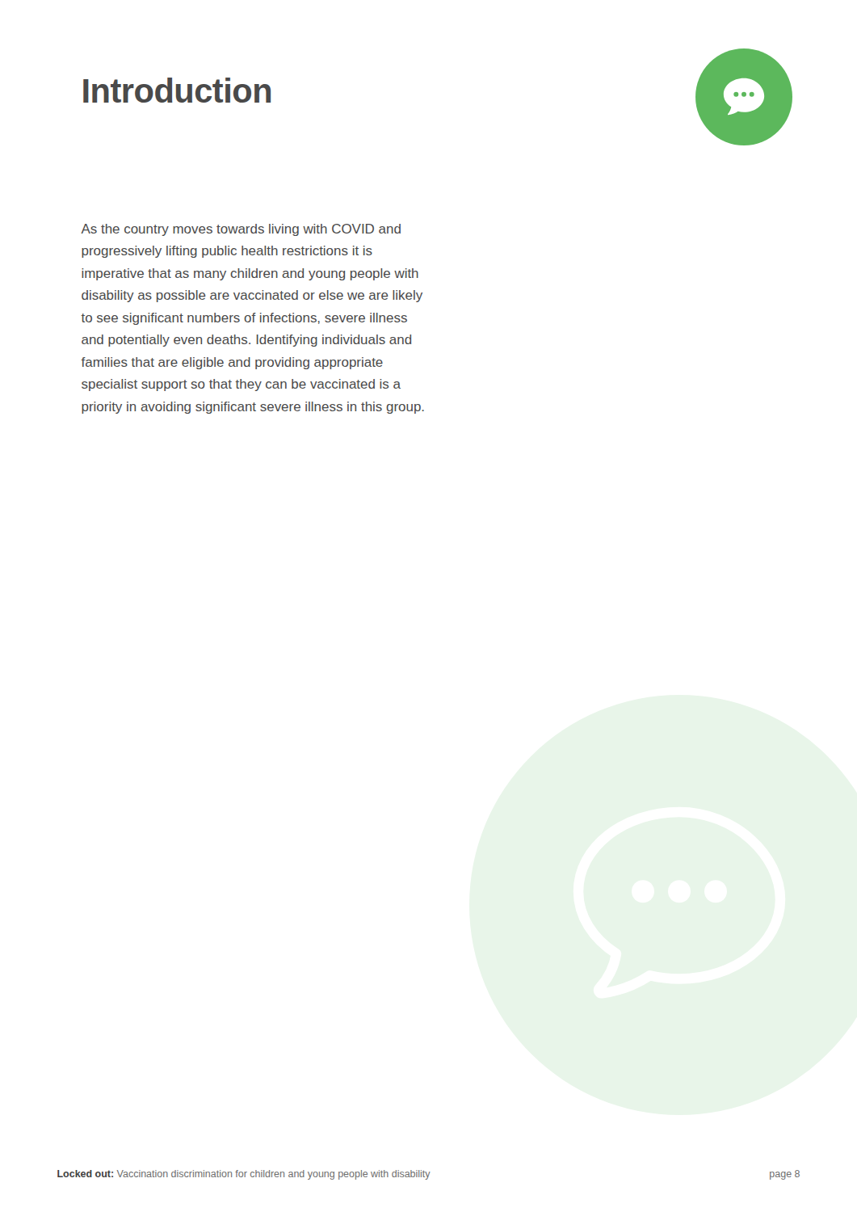Introduction
As the country moves towards living with COVID and progressively lifting public health restrictions it is imperative that as many children and young people with disability as possible are vaccinated or else we are likely to see significant numbers of infections, severe illness and potentially even deaths. Identifying individuals and families that are eligible and providing appropriate specialist support so that they can be vaccinated is a priority in avoiding significant severe illness in this group.
Locked out: Vaccination discrimination for children and young people with disability
page 8